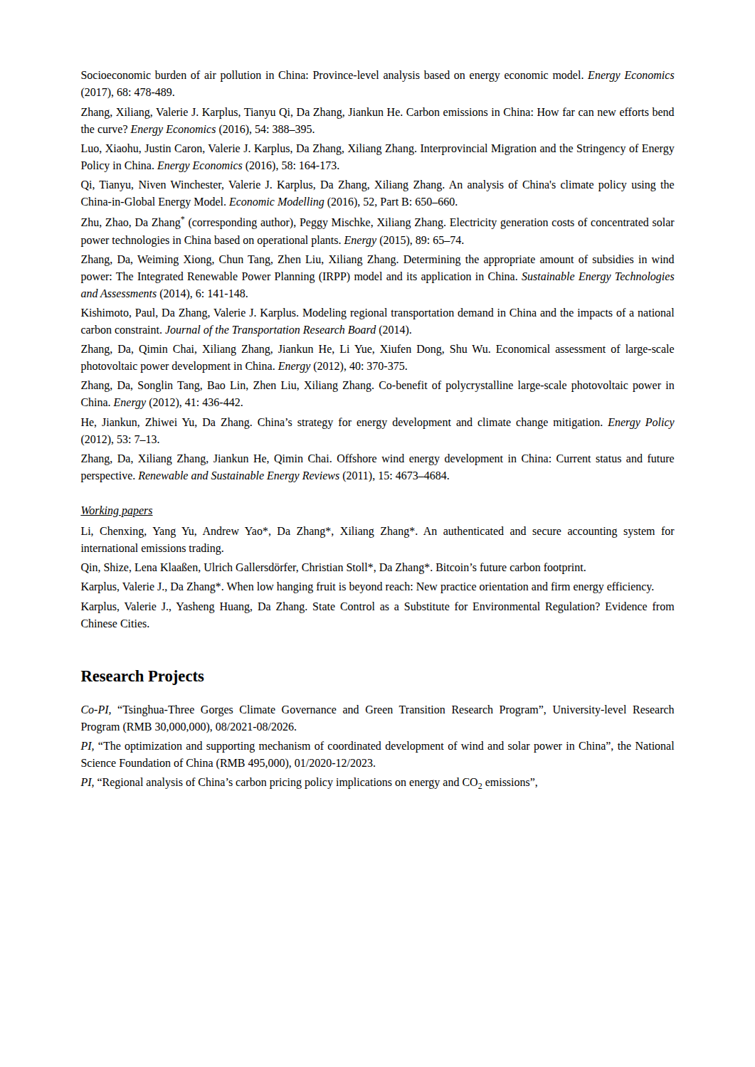Socioeconomic burden of air pollution in China: Province-level analysis based on energy economic model. Energy Economics (2017), 68: 478-489.
Zhang, Xiliang, Valerie J. Karplus, Tianyu Qi, Da Zhang, Jiankun He. Carbon emissions in China: How far can new efforts bend the curve? Energy Economics (2016), 54: 388–395.
Luo, Xiaohu, Justin Caron, Valerie J. Karplus, Da Zhang, Xiliang Zhang. Interprovincial Migration and the Stringency of Energy Policy in China. Energy Economics (2016), 58: 164-173.
Qi, Tianyu, Niven Winchester, Valerie J. Karplus, Da Zhang, Xiliang Zhang. An analysis of China's climate policy using the China-in-Global Energy Model. Economic Modelling (2016), 52, Part B: 650–660.
Zhu, Zhao, Da Zhang* (corresponding author), Peggy Mischke, Xiliang Zhang. Electricity generation costs of concentrated solar power technologies in China based on operational plants. Energy (2015), 89: 65–74.
Zhang, Da, Weiming Xiong, Chun Tang, Zhen Liu, Xiliang Zhang. Determining the appropriate amount of subsidies in wind power: The Integrated Renewable Power Planning (IRPP) model and its application in China. Sustainable Energy Technologies and Assessments (2014), 6: 141-148.
Kishimoto, Paul, Da Zhang, Valerie J. Karplus. Modeling regional transportation demand in China and the impacts of a national carbon constraint. Journal of the Transportation Research Board (2014).
Zhang, Da, Qimin Chai, Xiliang Zhang, Jiankun He, Li Yue, Xiufen Dong, Shu Wu. Economical assessment of large-scale photovoltaic power development in China. Energy (2012), 40: 370-375.
Zhang, Da, Songlin Tang, Bao Lin, Zhen Liu, Xiliang Zhang. Co-benefit of polycrystalline large-scale photovoltaic power in China. Energy (2012), 41: 436-442.
He, Jiankun, Zhiwei Yu, Da Zhang. China’s strategy for energy development and climate change mitigation. Energy Policy (2012), 53: 7–13.
Zhang, Da, Xiliang Zhang, Jiankun He, Qimin Chai. Offshore wind energy development in China: Current status and future perspective. Renewable and Sustainable Energy Reviews (2011), 15: 4673–4684.
Working papers
Li, Chenxing, Yang Yu, Andrew Yao*, Da Zhang*, Xiliang Zhang*. An authenticated and secure accounting system for international emissions trading.
Qin, Shize, Lena Klaaßen, Ulrich Gallersdörfer, Christian Stoll*, Da Zhang*. Bitcoin’s future carbon footprint.
Karplus, Valerie J., Da Zhang*. When low hanging fruit is beyond reach: New practice orientation and firm energy efficiency.
Karplus, Valerie J., Yasheng Huang, Da Zhang. State Control as a Substitute for Environmental Regulation? Evidence from Chinese Cities.
Research Projects
Co-PI, “Tsinghua-Three Gorges Climate Governance and Green Transition Research Program”, University-level Research Program (RMB 30,000,000), 08/2021-08/2026.
PI, “The optimization and supporting mechanism of coordinated development of wind and solar power in China”, the National Science Foundation of China (RMB 495,000), 01/2020-12/2023.
PI, “Regional analysis of China’s carbon pricing policy implications on energy and CO2 emissions”,